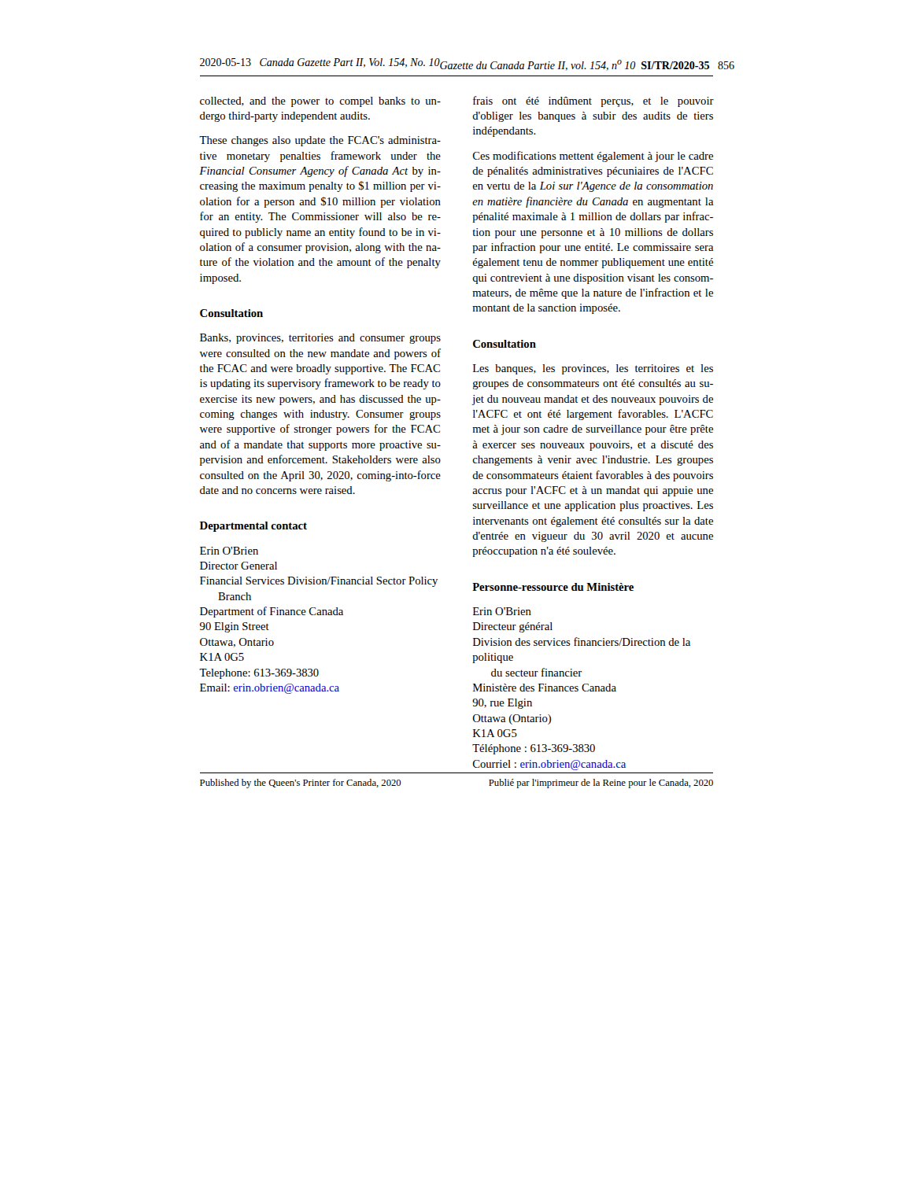2020-05-13 Canada Gazette Part II, Vol. 154, No. 10
Gazette du Canada Partie II, vol. 154, no 10 SI/TR/2020-35 856
collected, and the power to compel banks to undergo third-party independent audits.
These changes also update the FCAC's administrative monetary penalties framework under the Financial Consumer Agency of Canada Act by increasing the maximum penalty to $1 million per violation for a person and $10 million per violation for an entity. The Commissioner will also be required to publicly name an entity found to be in violation of a consumer provision, along with the nature of the violation and the amount of the penalty imposed.
Consultation
Banks, provinces, territories and consumer groups were consulted on the new mandate and powers of the FCAC and were broadly supportive. The FCAC is updating its supervisory framework to be ready to exercise its new powers, and has discussed the upcoming changes with industry. Consumer groups were supportive of stronger powers for the FCAC and of a mandate that supports more proactive supervision and enforcement. Stakeholders were also consulted on the April 30, 2020, coming-into-force date and no concerns were raised.
Departmental contact
Erin O'Brien
Director General
Financial Services Division/Financial Sector Policy
Branch
Department of Finance Canada
90 Elgin Street
Ottawa, Ontario
K1A 0G5
Telephone: 613-369-3830
Email: erin.obrien@canada.ca
frais ont été indûment perçus, et le pouvoir d'obliger les banques à subir des audits de tiers indépendants.
Ces modifications mettent également à jour le cadre de pénalités administratives pécuniaires de l'ACFC en vertu de la Loi sur l'Agence de la consommation en matière financière du Canada en augmentant la pénalité maximale à 1 million de dollars par infraction pour une personne et à 10 millions de dollars par infraction pour une entité. Le commissaire sera également tenu de nommer publiquement une entité qui contrevient à une disposition visant les consommateurs, de même que la nature de l'infraction et le montant de la sanction imposée.
Consultation
Les banques, les provinces, les territoires et les groupes de consommateurs ont été consultés au sujet du nouveau mandat et des nouveaux pouvoirs de l'ACFC et ont été largement favorables. L'ACFC met à jour son cadre de surveillance pour être prête à exercer ses nouveaux pouvoirs, et a discuté des changements à venir avec l'industrie. Les groupes de consommateurs étaient favorables à des pouvoirs accrus pour l'ACFC et à un mandat qui appuie une surveillance et une application plus proactives. Les intervenants ont également été consultés sur la date d'entrée en vigueur du 30 avril 2020 et aucune préoccupation n'a été soulevée.
Personne-ressource du Ministère
Erin O'Brien
Directeur général
Division des services financiers/Direction de la politique
du secteur financier
Ministère des Finances Canada
90, rue Elgin
Ottawa (Ontario)
K1A 0G5
Téléphone : 613-369-3830
Courriel : erin.obrien@canada.ca
Published by the Queen's Printer for Canada, 2020
Publié par l'imprimeur de la Reine pour le Canada, 2020